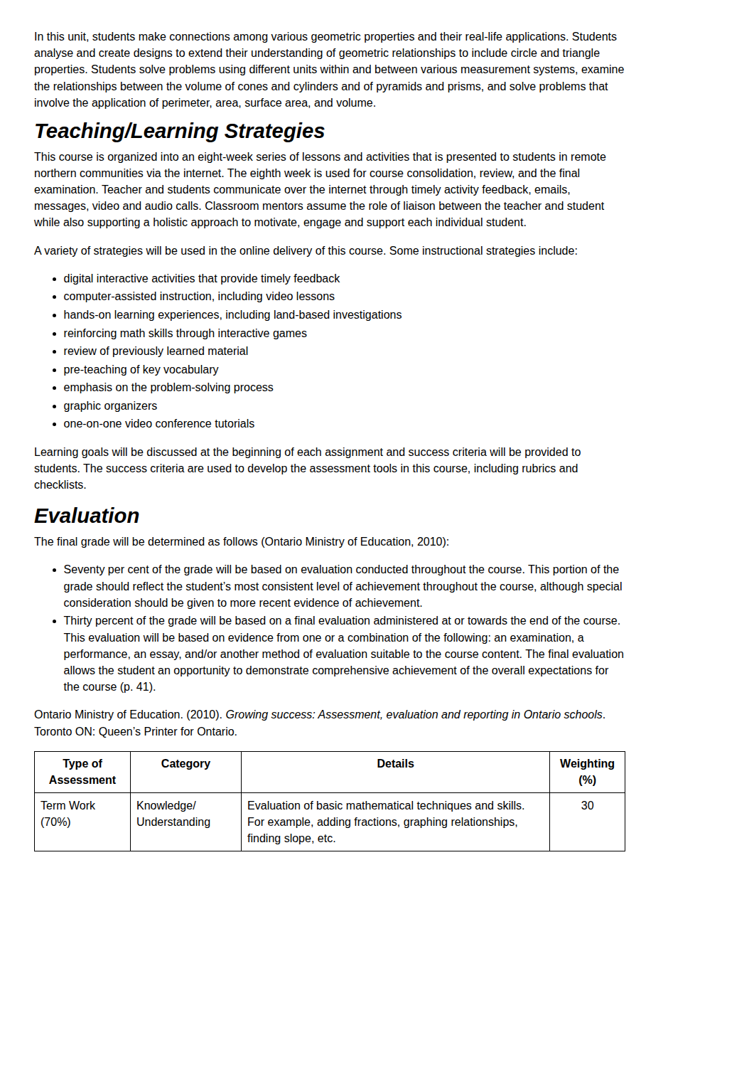In this unit, students make connections among various geometric properties and their real-life applications. Students analyse and create designs to extend their understanding of geometric relationships to include circle and triangle properties. Students solve problems using different units within and between various measurement systems, examine the relationships between the volume of cones and cylinders and of pyramids and prisms, and solve problems that involve the application of perimeter, area, surface area, and volume.
Teaching/Learning Strategies
This course is organized into an eight-week series of lessons and activities that is presented to students in remote northern communities via the internet. The eighth week is used for course consolidation, review, and the final examination. Teacher and students communicate over the internet through timely activity feedback, emails, messages, video and audio calls. Classroom mentors assume the role of liaison between the teacher and student while also supporting a holistic approach to motivate, engage and support each individual student.
A variety of strategies will be used in the online delivery of this course. Some instructional strategies include:
digital interactive activities that provide timely feedback
computer-assisted instruction, including video lessons
hands-on learning experiences, including land-based investigations
reinforcing math skills through interactive games
review of previously learned material
pre-teaching of key vocabulary
emphasis on the problem-solving process
graphic organizers
one-on-one video conference tutorials
Learning goals will be discussed at the beginning of each assignment and success criteria will be provided to students. The success criteria are used to develop the assessment tools in this course, including rubrics and checklists.
Evaluation
The final grade will be determined as follows (Ontario Ministry of Education, 2010):
Seventy per cent of the grade will be based on evaluation conducted throughout the course. This portion of the grade should reflect the student’s most consistent level of achievement throughout the course, although special consideration should be given to more recent evidence of achievement.
Thirty percent of the grade will be based on a final evaluation administered at or towards the end of the course. This evaluation will be based on evidence from one or a combination of the following: an examination, a performance, an essay, and/or another method of evaluation suitable to the course content. The final evaluation allows the student an opportunity to demonstrate comprehensive achievement of the overall expectations for the course (p. 41).
Ontario Ministry of Education. (2010). Growing success: Assessment, evaluation and reporting in Ontario schools. Toronto ON: Queen’s Printer for Ontario.
| Type of Assessment | Category | Details | Weighting (%) |
| --- | --- | --- | --- |
| Term Work (70%) | Knowledge/ Understanding | Evaluation of basic mathematical techniques and skills. For example, adding fractions, graphing relationships, finding slope, etc. | 30 |